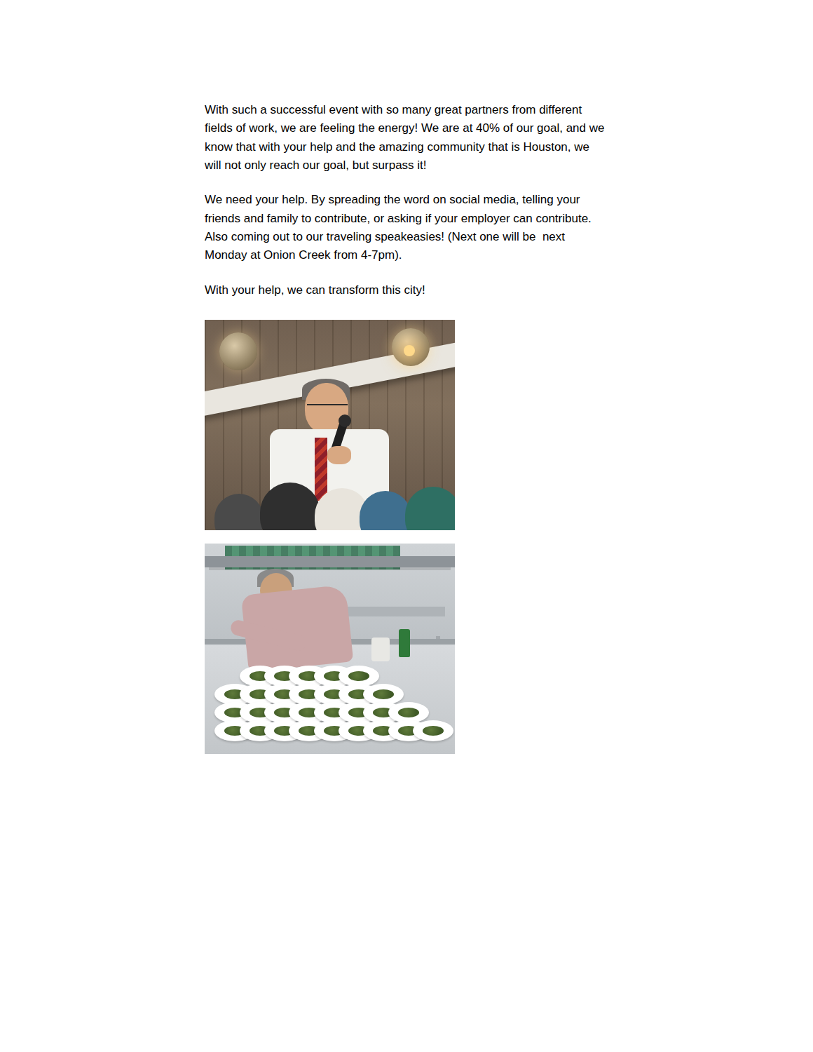With such a successful event with so many great partners from different fields of work, we are feeling the energy! We are at 40% of our goal, and we know that with your help and the amazing community that is Houston, we will not only reach our goal, but surpass it!
We need your help. By spreading the word on social media, telling your friends and family to contribute, or asking if your employer can contribute. Also coming out to our traveling speakeasies! (Next one will be next Monday at Onion Creek from 4-7pm).
With your help, we can transform this city!